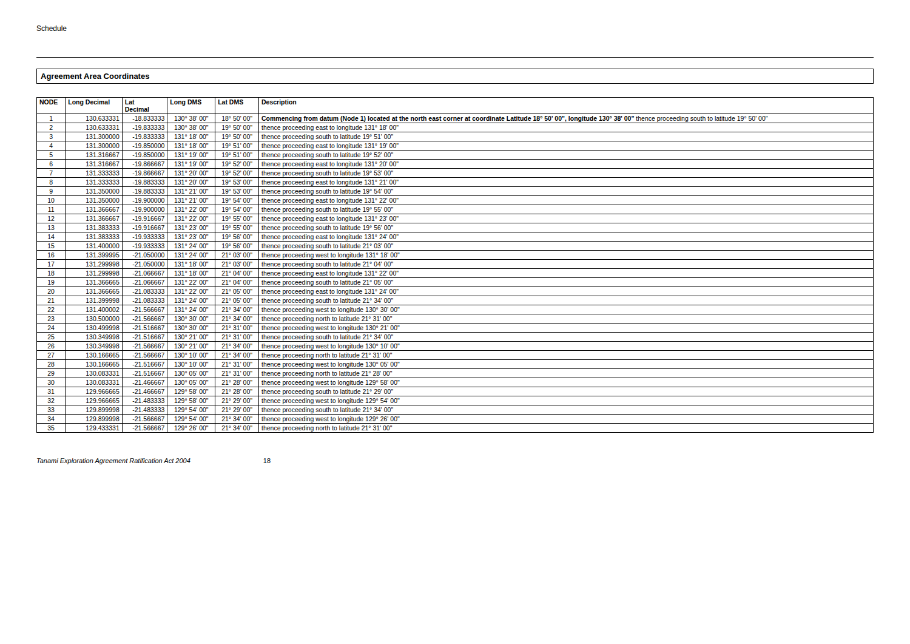Schedule
Agreement Area Coordinates
| NODE | Long Decimal | Lat Decimal | Long DMS | Lat DMS | Description |
| --- | --- | --- | --- | --- | --- |
| 1 | 130.633331 | -18.833333 | 130° 38' 00" | 18° 50' 00" | Commencing from datum (Node 1) located at the north east corner at coordinate Latitude 18° 50' 00", longitude 130° 38' 00" thence proceeding south to latitude 19° 50' 00" |
| 2 | 130.633331 | -19.833333 | 130° 38' 00" | 19° 50' 00" | thence proceeding east to longitude 131° 18' 00" |
| 3 | 131.300000 | -19.833333 | 131° 18' 00" | 19° 50' 00" | thence proceeding south to latitude 19° 51' 00" |
| 4 | 131.300000 | -19.850000 | 131° 18' 00" | 19° 51' 00" | thence proceeding east to longitude 131° 19' 00" |
| 5 | 131.316667 | -19.850000 | 131° 19' 00" | 19° 51' 00" | thence proceeding south to latitude 19° 52' 00" |
| 6 | 131.316667 | -19.866667 | 131° 19' 00" | 19° 52' 00" | thence proceeding east to longitude 131° 20' 00" |
| 7 | 131.333333 | -19.866667 | 131° 20' 00" | 19° 52' 00" | thence proceeding south to latitude 19° 53' 00" |
| 8 | 131.333333 | -19.883333 | 131° 20' 00" | 19° 53' 00" | thence proceeding east to longitude 131° 21' 00" |
| 9 | 131.350000 | -19.883333 | 131° 21' 00" | 19° 53' 00" | thence proceeding south to latitude 19° 54' 00" |
| 10 | 131.350000 | -19.900000 | 131° 21' 00" | 19° 54' 00" | thence proceeding east to longitude 131° 22' 00" |
| 11 | 131.366667 | -19.900000 | 131° 22' 00" | 19° 54' 00" | thence proceeding south to latitude 19° 55' 00" |
| 12 | 131.366667 | -19.916667 | 131° 22' 00" | 19° 55' 00" | thence proceeding east to longitude 131° 23' 00" |
| 13 | 131.383333 | -19.916667 | 131° 23' 00" | 19° 55' 00" | thence proceeding south to latitude 19° 56' 00" |
| 14 | 131.383333 | -19.933333 | 131° 23' 00" | 19° 56' 00" | thence proceeding east to longitude 131° 24' 00" |
| 15 | 131.400000 | -19.933333 | 131° 24' 00" | 19° 56' 00" | thence proceeding south to latitude 21° 03' 00" |
| 16 | 131.399995 | -21.050000 | 131° 24' 00" | 21° 03' 00" | thence proceeding west to longitude 131° 18' 00" |
| 17 | 131.299998 | -21.050000 | 131° 18' 00" | 21° 03' 00" | thence proceeding south to latitude 21° 04' 00" |
| 18 | 131.299998 | -21.066667 | 131° 18' 00" | 21° 04' 00" | thence proceeding east to longitude 131° 22' 00" |
| 19 | 131.366665 | -21.066667 | 131° 22' 00" | 21° 04' 00" | thence proceeding south to latitude 21° 05' 00" |
| 20 | 131.366665 | -21.083333 | 131° 22' 00" | 21° 05' 00" | thence proceeding east to longitude 131° 24' 00" |
| 21 | 131.399998 | -21.083333 | 131° 24' 00" | 21° 05' 00" | thence proceeding south to latitude 21° 34' 00" |
| 22 | 131.400002 | -21.566667 | 131° 24' 00" | 21° 34' 00" | thence proceeding west to longitude 130° 30' 00" |
| 23 | 130.500000 | -21.566667 | 130° 30' 00" | 21° 34' 00" | thence proceeding north to latitude 21° 31' 00" |
| 24 | 130.499998 | -21.516667 | 130° 30' 00" | 21° 31' 00" | thence proceeding west to longitude 130° 21' 00" |
| 25 | 130.349998 | -21.516667 | 130° 21' 00" | 21° 31' 00" | thence proceeding south to latitude 21° 34' 00" |
| 26 | 130.349998 | -21.566667 | 130° 21' 00" | 21° 34' 00" | thence proceeding west to longitude 130° 10' 00" |
| 27 | 130.166665 | -21.566667 | 130° 10' 00" | 21° 34' 00" | thence proceeding north to latitude 21° 31' 00" |
| 28 | 130.166665 | -21.516667 | 130° 10' 00" | 21° 31' 00" | thence proceeding west to longitude 130° 05' 00" |
| 29 | 130.083331 | -21.516667 | 130° 05' 00" | 21° 31' 00" | thence proceeding north to latitude 21° 28' 00" |
| 30 | 130.083331 | -21.466667 | 130° 05' 00" | 21° 28' 00" | thence proceeding west to longitude 129° 58' 00" |
| 31 | 129.966665 | -21.466667 | 129° 58' 00" | 21° 28' 00" | thence proceeding south to latitude 21° 29' 00" |
| 32 | 129.966665 | -21.483333 | 129° 58' 00" | 21° 29' 00" | thence proceeding west to longitude 129° 54' 00" |
| 33 | 129.899998 | -21.483333 | 129° 54' 00" | 21° 29' 00" | thence proceeding south to latitude 21° 34' 00" |
| 34 | 129.899998 | -21.566667 | 129° 54' 00" | 21° 34' 00" | thence proceeding west to longitude 129° 26' 00" |
| 35 | 129.433331 | -21.566667 | 129° 26' 00" | 21° 34' 00" | thence proceeding north to latitude 21° 31' 00" |
Tanami Exploration Agreement Ratification Act 2004 18